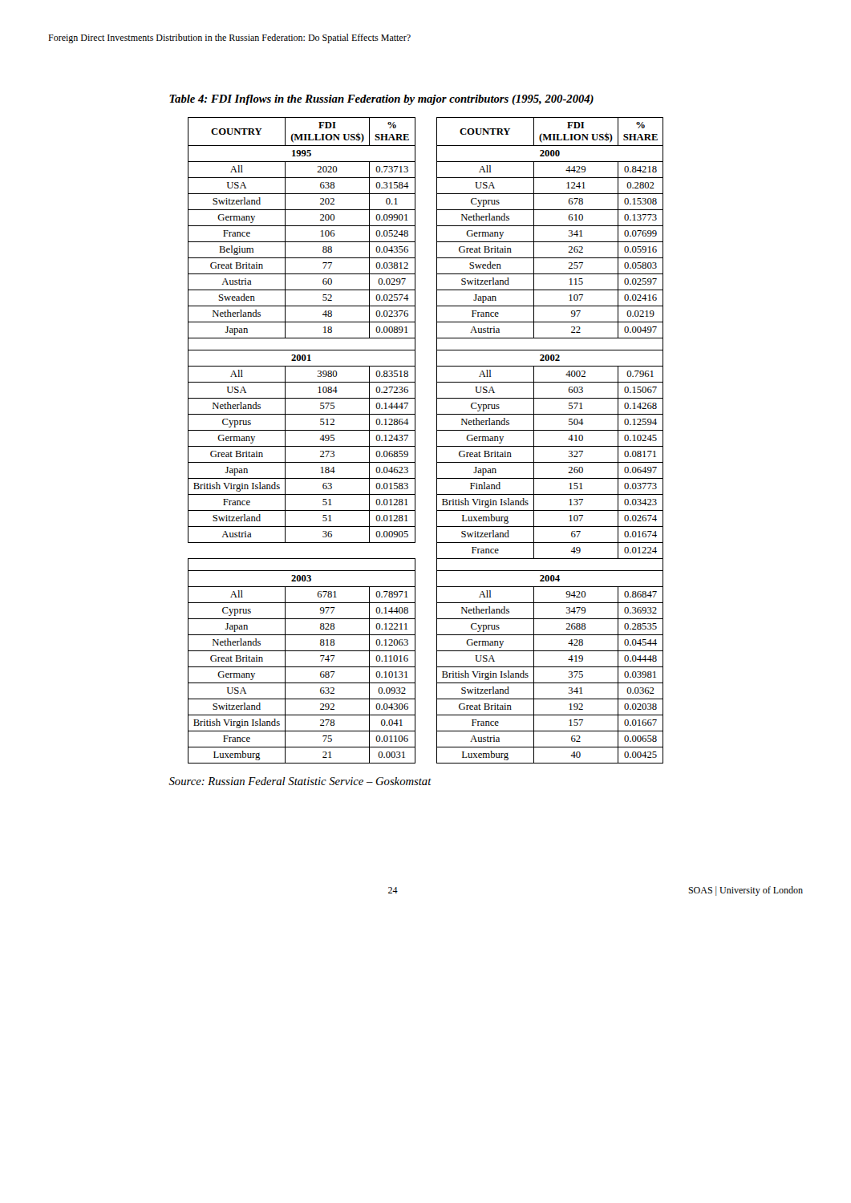Foreign Direct Investments Distribution in the Russian Federation: Do Spatial Effects Matter?
Table 4: FDI Inflows in the Russian Federation by major contributors (1995, 200-2004)
| COUNTRY | FDI (MILLION US$) | % SHARE | | COUNTRY | FDI (MILLION US$) | % SHARE |
| 1995 | | 2000 |
| All | 2020 | 0.73713 | | All | 4429 | 0.84218 |
| USA | 638 | 0.31584 | | USA | 1241 | 0.2802 |
| Switzerland | 202 | 0.1 | | Cyprus | 678 | 0.15308 |
| Germany | 200 | 0.09901 | | Netherlands | 610 | 0.13773 |
| France | 106 | 0.05248 | | Germany | 341 | 0.07699 |
| Belgium | 88 | 0.04356 | | Great Britain | 262 | 0.05916 |
| Great Britain | 77 | 0.03812 | | Sweden | 257 | 0.05803 |
| Austria | 60 | 0.0297 | | Switzerland | 115 | 0.02597 |
| Sweaden | 52 | 0.02574 | | Japan | 107 | 0.02416 |
| Netherlands | 48 | 0.02376 | | France | 97 | 0.0219 |
| Japan | 18 | 0.00891 | | Austria | 22 | 0.00497 |
| 2001 | | 2002 |
| All | 3980 | 0.83518 | | All | 4002 | 0.7961 |
| USA | 1084 | 0.27236 | | USA | 603 | 0.15067 |
| Netherlands | 575 | 0.14447 | | Cyprus | 571 | 0.14268 |
| Cyprus | 512 | 0.12864 | | Netherlands | 504 | 0.12594 |
| Germany | 495 | 0.12437 | | Germany | 410 | 0.10245 |
| Great Britain | 273 | 0.06859 | | Great Britain | 327 | 0.08171 |
| Japan | 184 | 0.04623 | | Japan | 260 | 0.06497 |
| British Virgin Islands | 63 | 0.01583 | | Finland | 151 | 0.03773 |
| France | 51 | 0.01281 | | British Virgin Islands | 137 | 0.03423 |
| Switzerland | 51 | 0.01281 | | Luxemburg | 107 | 0.02674 |
| Austria | 36 | 0.00905 | | Switzerland | 67 | 0.01674 |
| | | | | France | 49 | 0.01224 |
| 2003 | | 2004 |
| All | 6781 | 0.78971 | | All | 9420 | 0.86847 |
| Cyprus | 977 | 0.14408 | | Netherlands | 3479 | 0.36932 |
| Japan | 828 | 0.12211 | | Cyprus | 2688 | 0.28535 |
| Netherlands | 818 | 0.12063 | | Germany | 428 | 0.04544 |
| Great Britain | 747 | 0.11016 | | USA | 419 | 0.04448 |
| Germany | 687 | 0.10131 | | British Virgin Islands | 375 | 0.03981 |
| USA | 632 | 0.0932 | | Switzerland | 341 | 0.0362 |
| Switzerland | 292 | 0.04306 | | Great Britain | 192 | 0.02038 |
| British Virgin Islands | 278 | 0.041 | | France | 157 | 0.01667 |
| France | 75 | 0.01106 | | Austria | 62 | 0.00658 |
| Luxemburg | 21 | 0.0031 | | Luxemburg | 40 | 0.00425 |
Source: Russian Federal Statistic Service – Goskomstat
24 SOAS | University of London